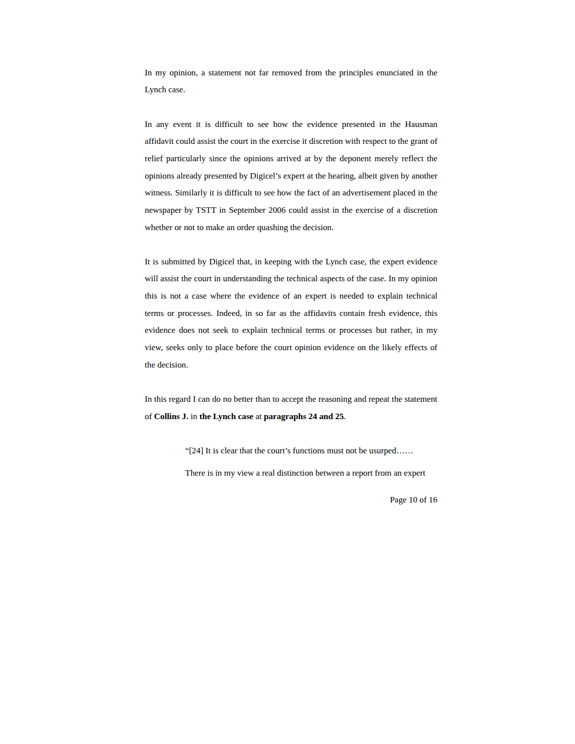In my opinion, a statement not far removed from the principles enunciated in the Lynch case.
In any event it is difficult to see how the evidence presented in the Hausman affidavit could assist the court in the exercise it discretion with respect to the grant of relief particularly since the opinions arrived at by the deponent merely reflect the opinions already presented by Digicel’s expert at the hearing, albeit given by another witness. Similarly it is difficult to see how the fact of an advertisement placed in the newspaper by TSTT in September 2006 could assist in the exercise of a discretion whether or not to make an order quashing the decision.
It is submitted by Digicel that, in keeping with the Lynch case, the expert evidence will assist the court in understanding the technical aspects of the case. In my opinion this is not a case where the evidence of an expert is needed to explain technical terms or processes. Indeed, in so far as the affidavits contain fresh evidence, this evidence does not seek to explain technical terms or processes but rather, in my view, seeks only to place before the court opinion evidence on the likely effects of the decision.
In this regard I can do no better than to accept the reasoning and repeat the statement of Collins J. in the Lynch case at paragraphs 24 and 25.
“[24] It is clear that the court’s functions must not be usurped……
There is in my view a real distinction between a report from an expert
Page 10 of 16